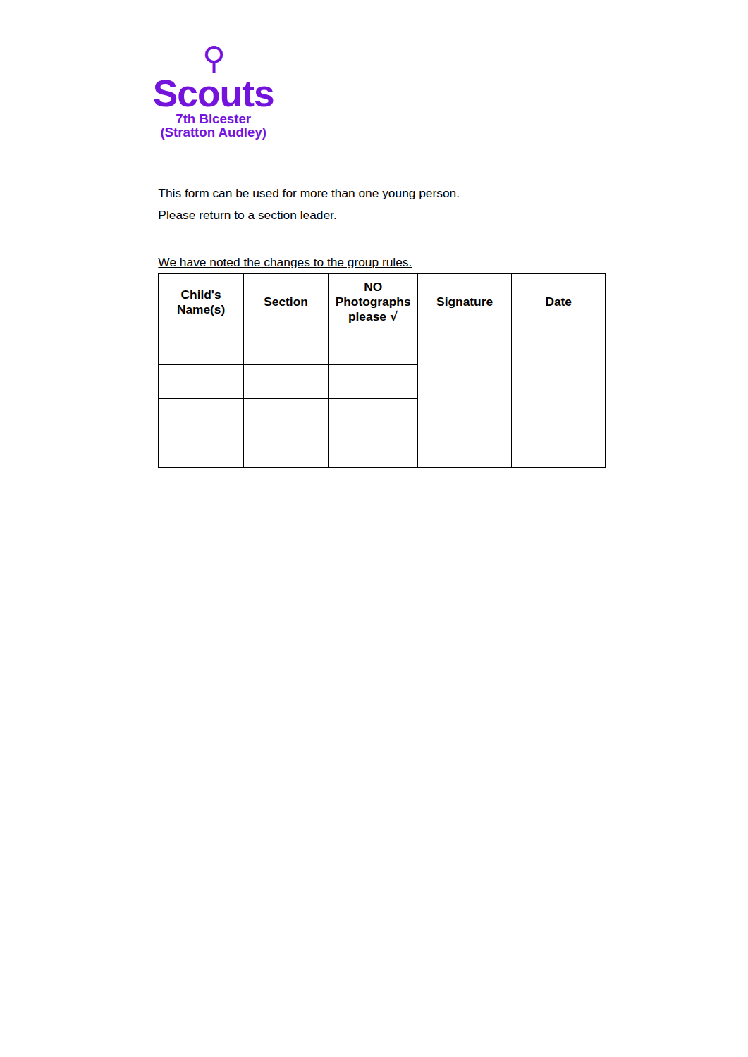⚲ Scouts 7th Bicester (Stratton Audley)
This form can be used for more than one young person.
Please return to a section leader.
We have noted the changes to the group rules.
| Child's Name(s) | Section | NO Photographs please √ | Signature | Date |
| --- | --- | --- | --- | --- |